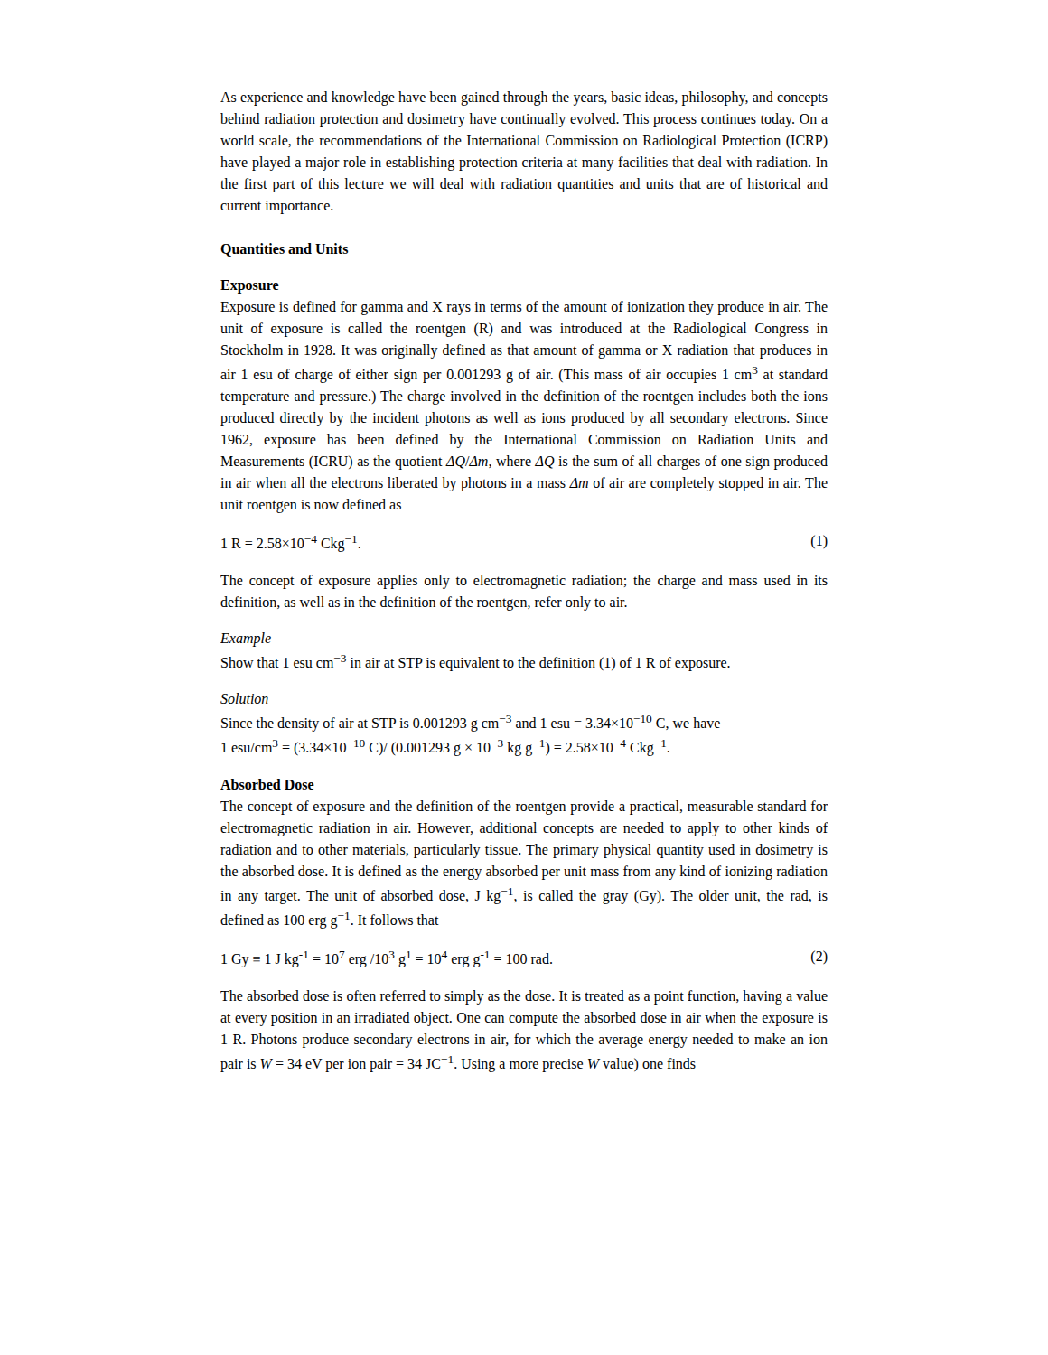As experience and knowledge have been gained through the years, basic ideas, philosophy, and concepts behind radiation protection and dosimetry have continually evolved. This process continues today. On a world scale, the recommendations of the International Commission on Radiological Protection (ICRP) have played a major role in establishing protection criteria at many facilities that deal with radiation. In the first part of this lecture we will deal with radiation quantities and units that are of historical and current importance.
Quantities and Units
Exposure
Exposure is defined for gamma and X rays in terms of the amount of ionization they produce in air. The unit of exposure is called the roentgen (R) and was introduced at the Radiological Congress in Stockholm in 1928. It was originally defined as that amount of gamma or X radiation that produces in air 1 esu of charge of either sign per 0.001293 g of air. (This mass of air occupies 1 cm3 at standard temperature and pressure.) The charge involved in the definition of the roentgen includes both the ions produced directly by the incident photons as well as ions produced by all secondary electrons. Since 1962, exposure has been defined by the International Commission on Radiation Units and Measurements (ICRU) as the quotient ΔQ/Δm, where ΔQ is the sum of all charges of one sign produced in air when all the electrons liberated by photons in a mass Δm of air are completely stopped in air. The unit roentgen is now defined as
1 R = 2.58×10−4 Ckg−1. (1)
The concept of exposure applies only to electromagnetic radiation; the charge and mass used in its definition, as well as in the definition of the roentgen, refer only to air.
Example
Show that 1 esu cm−3 in air at STP is equivalent to the definition (1) of 1 R of exposure.
Solution
Since the density of air at STP is 0.001293 g cm−3 and 1 esu = 3.34×10−10 C, we have
1 esu/cm3 = (3.34×10−10 C)/ (0.001293 g × 10−3 kg g−1) = 2.58×10−4 Ckg−1.
Absorbed Dose
The concept of exposure and the definition of the roentgen provide a practical, measurable standard for electromagnetic radiation in air. However, additional concepts are needed to apply to other kinds of radiation and to other materials, particularly tissue. The primary physical quantity used in dosimetry is the absorbed dose. It is defined as the energy absorbed per unit mass from any kind of ionizing radiation in any target. The unit of absorbed dose, J kg−1, is called the gray (Gy). The older unit, the rad, is defined as 100 erg g−1. It follows that
1 Gy ≡ 1 J kg-1 = 107 erg /103 g1 = 104 erg g-1 = 100 rad. (2)
The absorbed dose is often referred to simply as the dose. It is treated as a point function, having a value at every position in an irradiated object. One can compute the absorbed dose in air when the exposure is 1 R. Photons produce secondary electrons in air, for which the average energy needed to make an ion pair is W = 34 eV per ion pair = 34 JC−1. Using a more precise W value) one finds